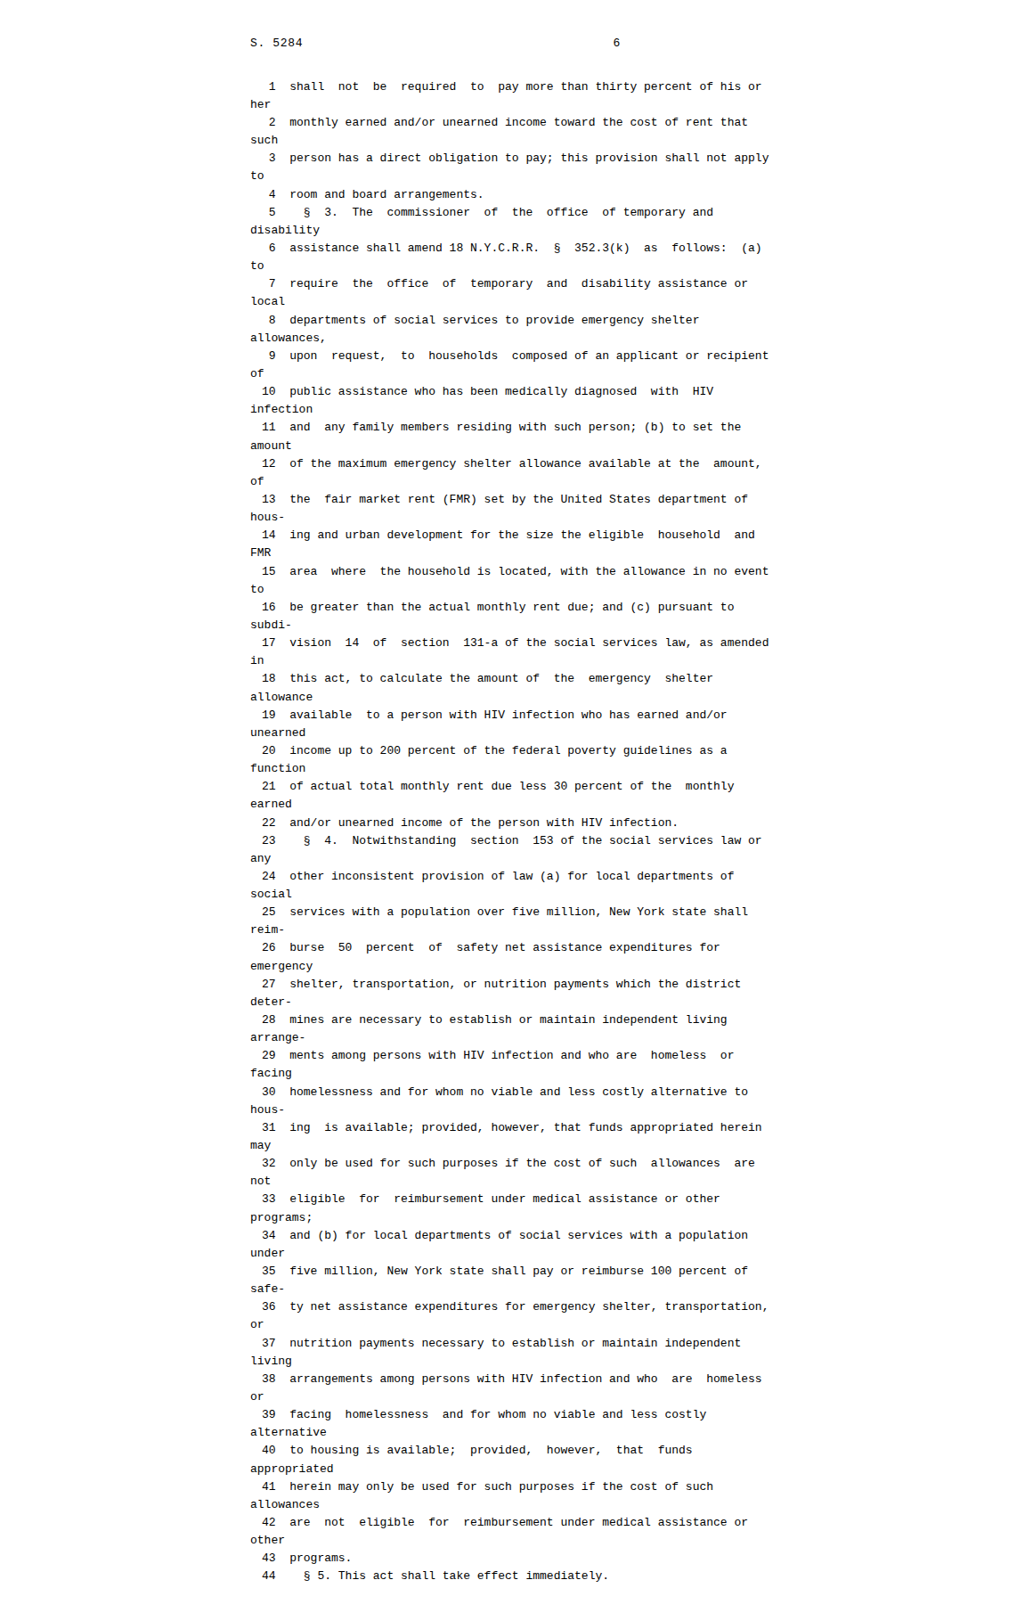S. 5284 6
shall not be required to pay more than thirty percent of his or her
monthly earned and/or unearned income toward the cost of rent that such
person has a direct obligation to pay; this provision shall not apply to
room and board arrangements.
§ 3. The commissioner of the office of temporary and disability
assistance shall amend 18 N.Y.C.R.R. § 352.3(k) as follows: (a) to
require the office of temporary and disability assistance or local
departments of social services to provide emergency shelter allowances,
upon request, to households composed of an applicant or recipient of
public assistance who has been medically diagnosed with HIV infection
and any family members residing with such person; (b) to set the amount
of the maximum emergency shelter allowance available at the amount, of
the fair market rent (FMR) set by the United States department of hous-
ing and urban development for the size the eligible household and FMR
area where the household is located, with the allowance in no event to
be greater than the actual monthly rent due; and (c) pursuant to subdi-
vision 14 of section 131-a of the social services law, as amended in
this act, to calculate the amount of the emergency shelter allowance
available to a person with HIV infection who has earned and/or unearned
income up to 200 percent of the federal poverty guidelines as a function
of actual total monthly rent due less 30 percent of the monthly earned
and/or unearned income of the person with HIV infection.
§ 4. Notwithstanding section 153 of the social services law or any
other inconsistent provision of law (a) for local departments of social
services with a population over five million, New York state shall reim-
burse 50 percent of safety net assistance expenditures for emergency
shelter, transportation, or nutrition payments which the district deter-
mines are necessary to establish or maintain independent living arrange-
ments among persons with HIV infection and who are homeless or facing
homelessness and for whom no viable and less costly alternative to hous-
ing is available; provided, however, that funds appropriated herein may
only be used for such purposes if the cost of such allowances are not
eligible for reimbursement under medical assistance or other programs;
and (b) for local departments of social services with a population under
five million, New York state shall pay or reimburse 100 percent of safe-
ty net assistance expenditures for emergency shelter, transportation, or
nutrition payments necessary to establish or maintain independent living
arrangements among persons with HIV infection and who are homeless or
facing homelessness and for whom no viable and less costly alternative
to housing is available; provided, however, that funds appropriated
herein may only be used for such purposes if the cost of such allowances
are not eligible for reimbursement under medical assistance or other
programs.
§ 5. This act shall take effect immediately.